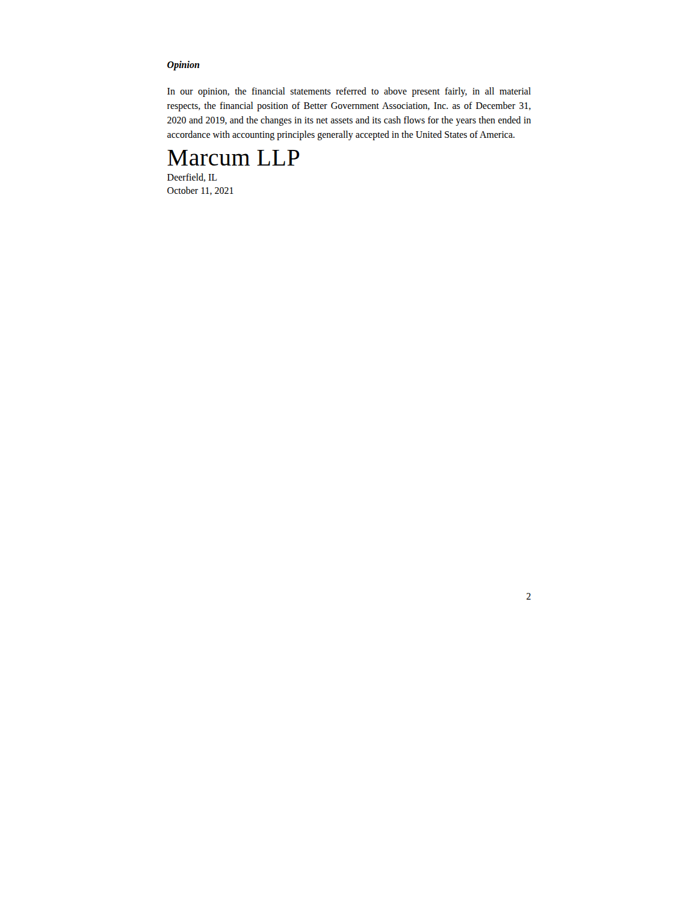Opinion
In our opinion, the financial statements referred to above present fairly, in all material respects, the financial position of Better Government Association, Inc. as of December 31, 2020 and 2019, and the changes in its net assets and its cash flows for the years then ended in accordance with accounting principles generally accepted in the United States of America.
Marcum LLP
Deerfield, IL
October 11, 2021
2